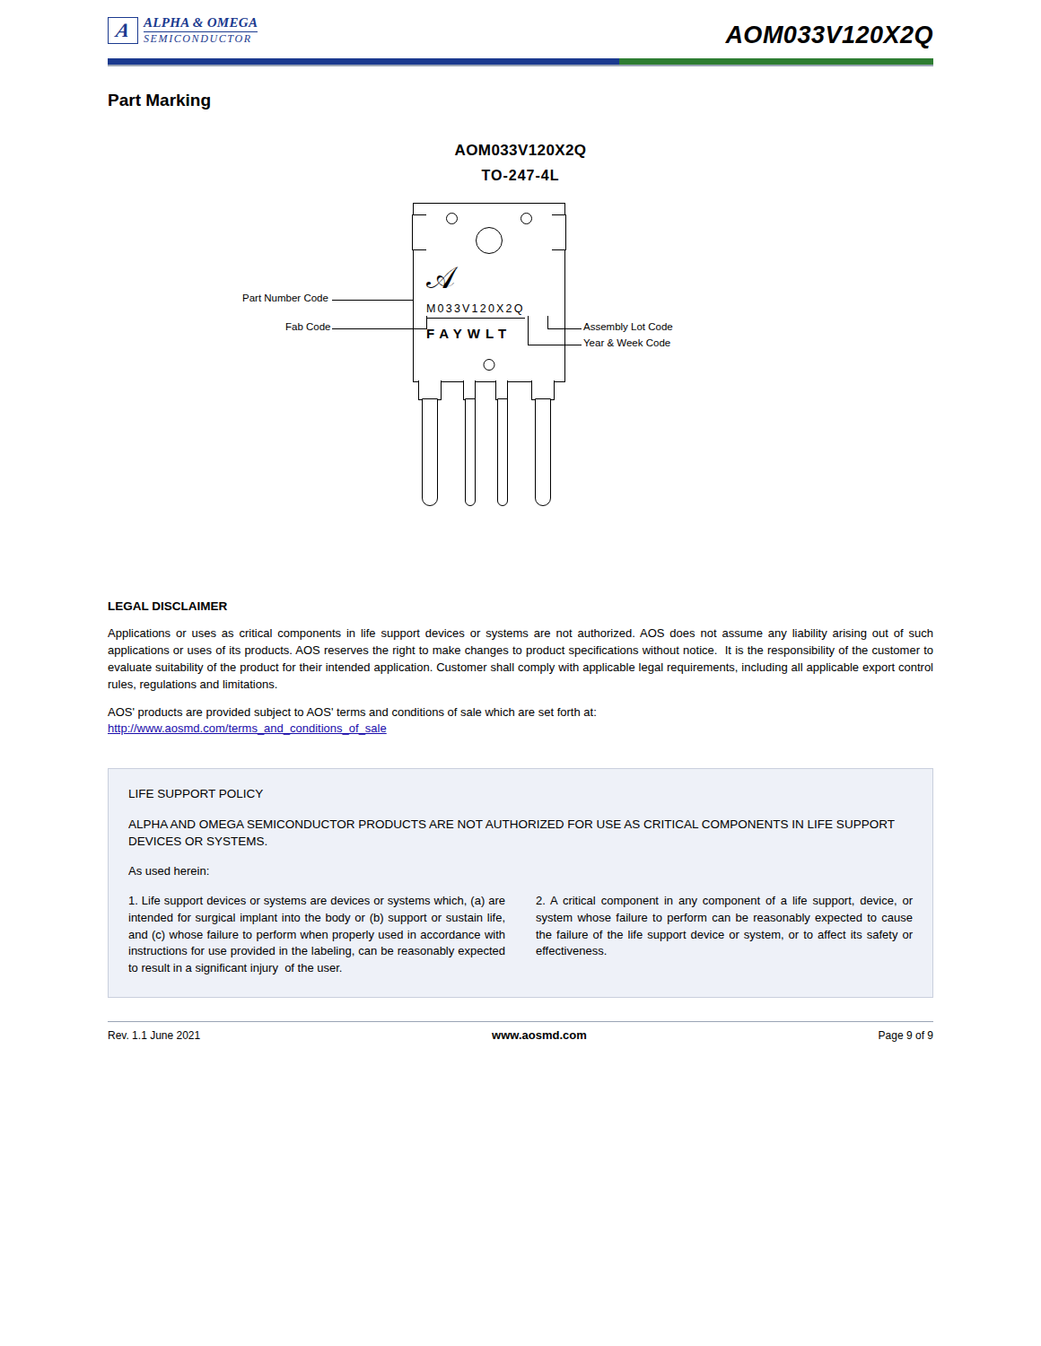ALPHA & OMEGA
SEMICONDUCTOR
AOM033V120X2Q
Part Marking
AOM033V120X2Q
TO-247-4L
𝒜
M033V120X2Q
FAYWLT
Part Number Code
Fab Code
Assembly Lot Code
Year & Week Code
LEGAL DISCLAIMER
Applications or uses as critical components in life support devices or systems are not authorized. AOS does not assume any liability arising out of such applications or uses of its products. AOS reserves the right to make changes to product specifications without notice. It is the responsibility of the customer to evaluate suitability of the product for their intended application. Customer shall comply with applicable legal requirements, including all applicable export control rules, regulations and limitations.
AOS' products are provided subject to AOS' terms and conditions of sale which are set forth at:
http://www.aosmd.com/terms_and_conditions_of_sale
LIFE SUPPORT POLICY
ALPHA AND OMEGA SEMICONDUCTOR PRODUCTS ARE NOT AUTHORIZED FOR USE AS CRITICAL COMPONENTS IN LIFE SUPPORT DEVICES OR SYSTEMS.
As used herein:
1. Life support devices or systems are devices or systems which, (a) are intended for surgical implant into the body or (b) support or sustain life, and (c) whose failure to perform when properly used in accordance with instructions for use provided in the labeling, can be reasonably expected to result in a significant injury of the user.
2. A critical component in any component of a life support, device, or system whose failure to perform can be reasonably expected to cause the failure of the life support device or system, or to affect its safety or effectiveness.
Rev. 1.1 June 2021
www.aosmd.com
Page 9 of 9